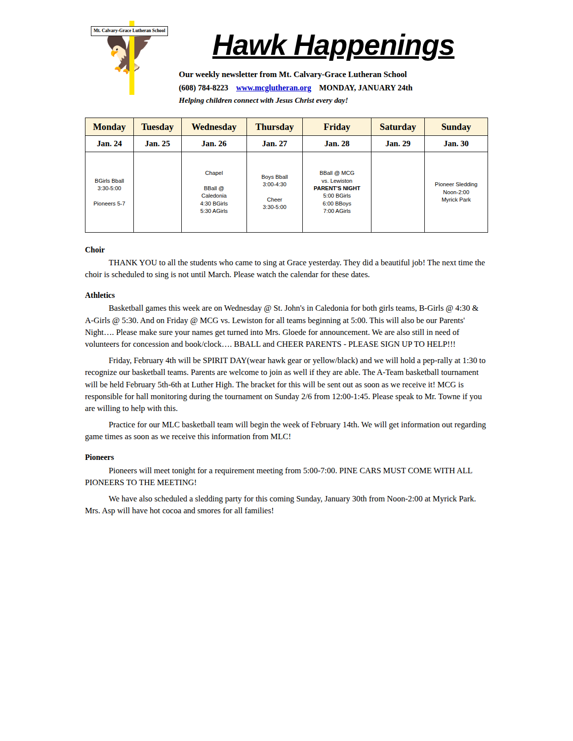Mt. Calvary-Grace Lutheran School
🦅
Hawk Happenings
Our weekly newsletter from Mt. Calvary-Grace Lutheran School
(608) 784-8223 www.mcglutheran.org MONDAY, JANUARY 24th
Helping children connect with Jesus Christ every day!
| Monday | Tuesday | Wednesday | Thursday | Friday | Saturday | Sunday |
| --- | --- | --- | --- | --- | --- | --- |
| Jan. 24 | Jan. 25 | Jan. 26 | Jan. 27 | Jan. 28 | Jan. 29 | Jan. 30 |
| BGirls Bball 3:30-5:00 Pioneers 5-7 | | Chapel BBall @ Caledonia 4:30 BGirls 5:30 AGirls | Boys Bball 3:00-4:30 Cheer 3:30-5:00 | BBall @ MCG vs. Lewiston PARENT'S NIGHT 5:00 BGirls 6:00 BBoys 7:00 AGirls | | Pioneer Sledding Noon-2:00 Myrick Park |
Choir
THANK YOU to all the students who came to sing at Grace yesterday. They did a beautiful job! The next time the choir is scheduled to sing is not until March. Please watch the calendar for these dates.
Athletics
Basketball games this week are on Wednesday @ St. John's in Caledonia for both girls teams, B-Girls @ 4:30 & A-Girls @ 5:30. And on Friday @ MCG vs. Lewiston for all teams beginning at 5:00. This will also be our Parents' Night…. Please make sure your names get turned into Mrs. Gloede for announcement. We are also still in need of volunteers for concession and book/clock…. BBALL and CHEER PARENTS - PLEASE SIGN UP TO HELP!!!
Friday, February 4th will be SPIRIT DAY(wear hawk gear or yellow/black) and we will hold a pep-rally at 1:30 to recognize our basketball teams. Parents are welcome to join as well if they are able. The A-Team basketball tournament will be held February 5th-6th at Luther High. The bracket for this will be sent out as soon as we receive it! MCG is responsible for hall monitoring during the tournament on Sunday 2/6 from 12:00-1:45. Please speak to Mr. Towne if you are willing to help with this.
Practice for our MLC basketball team will begin the week of February 14th. We will get information out regarding game times as soon as we receive this information from MLC!
Pioneers
Pioneers will meet tonight for a requirement meeting from 5:00-7:00. PINE CARS MUST COME WITH ALL PIONEERS TO THE MEETING!
We have also scheduled a sledding party for this coming Sunday, January 30th from Noon-2:00 at Myrick Park. Mrs. Asp will have hot cocoa and smores for all families!